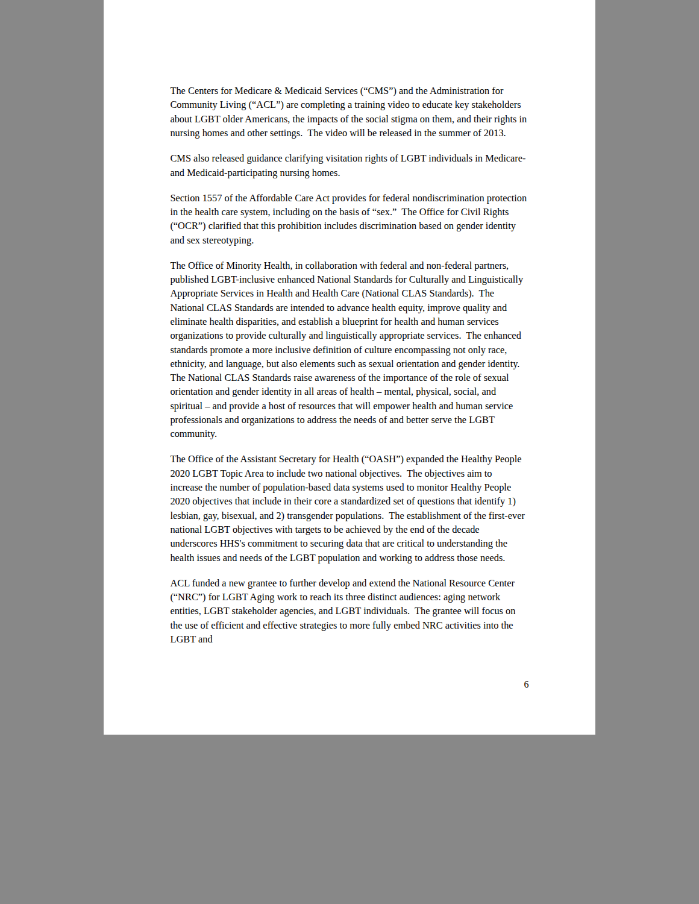The Centers for Medicare & Medicaid Services (“CMS”) and the Administration for Community Living (“ACL”) are completing a training video to educate key stakeholders about LGBT older Americans, the impacts of the social stigma on them, and their rights in nursing homes and other settings. The video will be released in the summer of 2013.
CMS also released guidance clarifying visitation rights of LGBT individuals in Medicare- and Medicaid-participating nursing homes.
Section 1557 of the Affordable Care Act provides for federal nondiscrimination protection in the health care system, including on the basis of “sex.” The Office for Civil Rights (“OCR”) clarified that this prohibition includes discrimination based on gender identity and sex stereotyping.
The Office of Minority Health, in collaboration with federal and non-federal partners, published LGBT-inclusive enhanced National Standards for Culturally and Linguistically Appropriate Services in Health and Health Care (National CLAS Standards). The National CLAS Standards are intended to advance health equity, improve quality and eliminate health disparities, and establish a blueprint for health and human services organizations to provide culturally and linguistically appropriate services. The enhanced standards promote a more inclusive definition of culture encompassing not only race, ethnicity, and language, but also elements such as sexual orientation and gender identity. The National CLAS Standards raise awareness of the importance of the role of sexual orientation and gender identity in all areas of health – mental, physical, social, and spiritual – and provide a host of resources that will empower health and human service professionals and organizations to address the needs of and better serve the LGBT community.
The Office of the Assistant Secretary for Health (“OASH”) expanded the Healthy People 2020 LGBT Topic Area to include two national objectives. The objectives aim to increase the number of population-based data systems used to monitor Healthy People 2020 objectives that include in their core a standardized set of questions that identify 1) lesbian, gay, bisexual, and 2) transgender populations. The establishment of the first-ever national LGBT objectives with targets to be achieved by the end of the decade underscores HHS's commitment to securing data that are critical to understanding the health issues and needs of the LGBT population and working to address those needs.
ACL funded a new grantee to further develop and extend the National Resource Center (“NRC”) for LGBT Aging work to reach its three distinct audiences: aging network entities, LGBT stakeholder agencies, and LGBT individuals. The grantee will focus on the use of efficient and effective strategies to more fully embed NRC activities into the LGBT and
6